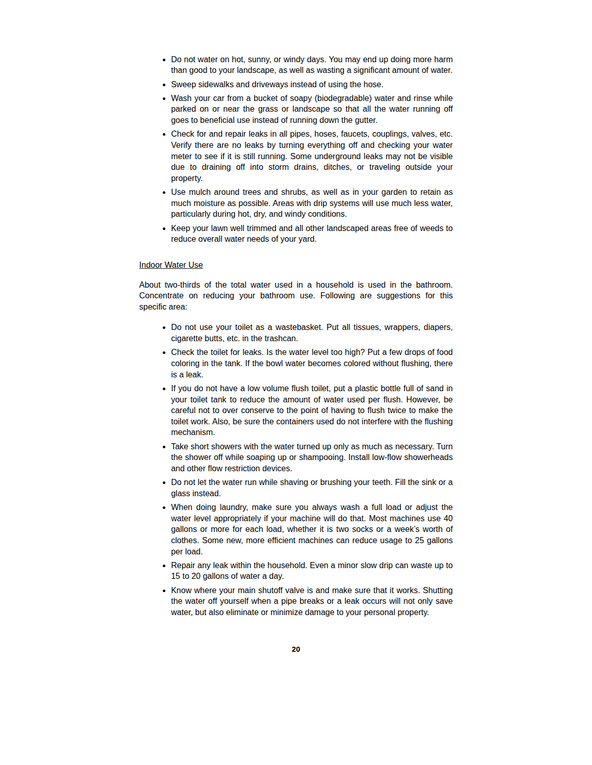Do not water on hot, sunny, or windy days. You may end up doing more harm than good to your landscape, as well as wasting a significant amount of water.
Sweep sidewalks and driveways instead of using the hose.
Wash your car from a bucket of soapy (biodegradable) water and rinse while parked on or near the grass or landscape so that all the water running off goes to beneficial use instead of running down the gutter.
Check for and repair leaks in all pipes, hoses, faucets, couplings, valves, etc. Verify there are no leaks by turning everything off and checking your water meter to see if it is still running. Some underground leaks may not be visible due to draining off into storm drains, ditches, or traveling outside your property.
Use mulch around trees and shrubs, as well as in your garden to retain as much moisture as possible. Areas with drip systems will use much less water, particularly during hot, dry, and windy conditions.
Keep your lawn well trimmed and all other landscaped areas free of weeds to reduce overall water needs of your yard.
Indoor Water Use
About two-thirds of the total water used in a household is used in the bathroom. Concentrate on reducing your bathroom use. Following are suggestions for this specific area:
Do not use your toilet as a wastebasket. Put all tissues, wrappers, diapers, cigarette butts, etc. in the trashcan.
Check the toilet for leaks. Is the water level too high? Put a few drops of food coloring in the tank. If the bowl water becomes colored without flushing, there is a leak.
If you do not have a low volume flush toilet, put a plastic bottle full of sand in your toilet tank to reduce the amount of water used per flush. However, be careful not to over conserve to the point of having to flush twice to make the toilet work. Also, be sure the containers used do not interfere with the flushing mechanism.
Take short showers with the water turned up only as much as necessary. Turn the shower off while soaping up or shampooing. Install low-flow showerheads and other flow restriction devices.
Do not let the water run while shaving or brushing your teeth. Fill the sink or a glass instead.
When doing laundry, make sure you always wash a full load or adjust the water level appropriately if your machine will do that. Most machines use 40 gallons or more for each load, whether it is two socks or a week’s worth of clothes. Some new, more efficient machines can reduce usage to 25 gallons per load.
Repair any leak within the household. Even a minor slow drip can waste up to 15 to 20 gallons of water a day.
Know where your main shutoff valve is and make sure that it works. Shutting the water off yourself when a pipe breaks or a leak occurs will not only save water, but also eliminate or minimize damage to your personal property.
20